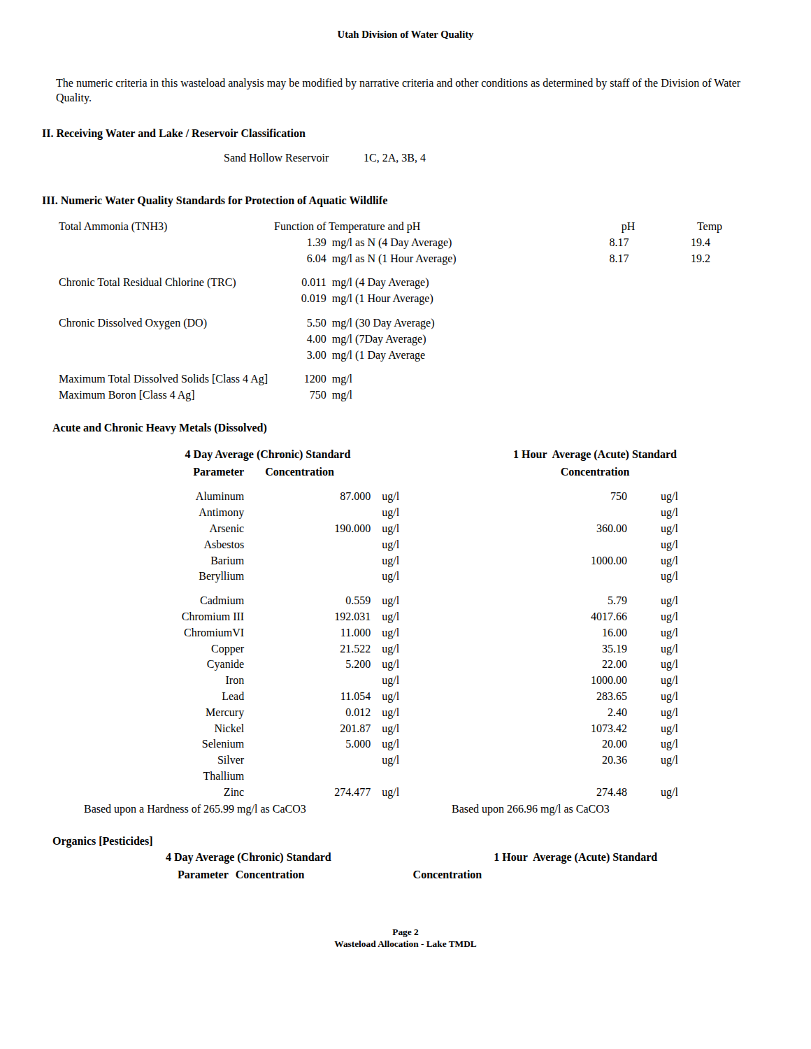Utah Division of Water Quality
The numeric criteria in this wasteload analysis may be modified by narrative criteria and other conditions as determined by staff of the Division of Water Quality.
II. Receiving Water and Lake / Reservoir Classification
Sand Hollow Reservoir1C, 2A, 3B, 4
III. Numeric Water Quality Standards for Protection of Aquatic Wildlife
| Total Ammonia (TNH3) | Function of Temperature and pH | pH | Temp |
| | 1.39 | mg/l as N (4 Day Average) | | 8.17 | 19.4 |
| | 6.04 | mg/l as N (1 Hour Average) | | 8.17 | 19.2 |
| Chronic Total Residual Chlorine (TRC) | 0.011 | mg/l (4 Day Average) | |
| | 0.019 | mg/l (1 Hour Average) | |
| Chronic Dissolved Oxygen (DO) | 5.50 | mg/l (30 Day Average) | |
| | 4.00 | mg/l (7Day Average) | |
| | 3.00 | mg/l (1 Day Average | |
| Maximum Total Dissolved Solids [Class 4 Ag] | 1200 | mg/l | |
| Maximum Boron [Class 4 Ag] | 750 | mg/l | |
Acute and Chronic Heavy Metals (Dissolved)
| 4 Day Average (Chronic) Standard | 1 Hour Average (Acute) Standard |
| --- | --- |
| Parameter | Concentration | Concentration |
| Aluminum | 87.000 | ug/l | 750 | ug/l |
| Antimony | | ug/l | | ug/l |
| Arsenic | 190.000 | ug/l | 360.00 | ug/l |
| Asbestos | | ug/l | | ug/l |
| Barium | | ug/l | 1000.00 | ug/l |
| Beryllium | | ug/l | | ug/l |
| Cadmium | 0.559 | ug/l | 5.79 | ug/l |
| Chromium III | 192.031 | ug/l | 4017.66 | ug/l |
| ChromiumVI | 11.000 | ug/l | 16.00 | ug/l |
| Copper | 21.522 | ug/l | 35.19 | ug/l |
| Cyanide | 5.200 | ug/l | 22.00 | ug/l |
| Iron | | ug/l | 1000.00 | ug/l |
| Lead | 11.054 | ug/l | 283.65 | ug/l |
| Mercury | 0.012 | ug/l | 2.40 | ug/l |
| Nickel | 201.87 | ug/l | 1073.42 | ug/l |
| Selenium | 5.000 | ug/l | 20.00 | ug/l |
| Silver | | ug/l | 20.36 | ug/l |
| Thallium | | | | |
| Zinc | 274.477 | ug/l | 274.48 | ug/l |
| Based upon a Hardness of 265.99 mg/l as CaCO3 | Based upon 266.96 mg/l as CaCO3 |
Organics [Pesticides]
| 4 Day Average (Chronic) Standard | 1 Hour Average (Acute) Standard |
| --- | --- |
| Parameter | Concentration | Concentration |
Page 2
Wasteload Allocation - Lake TMDL